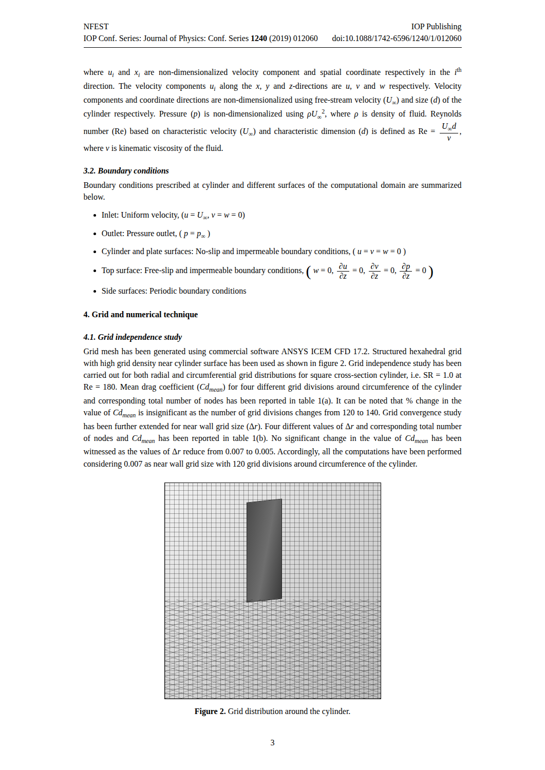NFEST
IOP Publishing
IOP Conf. Series: Journal of Physics: Conf. Series 1240 (2019) 012060
doi:10.1088/1742-6596/1240/1/012060
where ui and xi are non-dimensionalized velocity component and spatial coordinate respectively in the ith direction. The velocity components ui along the x, y and z-directions are u, v and w respectively. Velocity components and coordinate directions are non-dimensionalized using free-stream velocity (U∞) and size (d) of the cylinder respectively. Pressure (p) is non-dimensionalized using ρU∞2, where ρ is density of fluid. Reynolds number (Re) based on characteristic velocity (U∞) and characteristic dimension (d) is defined as Re = U∞d ν, where ν is kinematic viscosity of the fluid.
3.2. Boundary conditions
Boundary conditions prescribed at cylinder and different surfaces of the computational domain are summarized below.
Inlet: Uniform velocity, (u = U∞, v = w = 0)
Outlet: Pressure outlet, ( p = p∞ )
Cylinder and plate surfaces: No-slip and impermeable boundary conditions, ( u = v = w = 0 )
Top surface: Free-slip and impermeable boundary conditions, ( w = 0, ∂u∂z = 0, ∂v∂z = 0, ∂p∂z = 0 )
Side surfaces: Periodic boundary conditions
4. Grid and numerical technique
4.1. Grid independence study
Grid mesh has been generated using commercial software ANSYS ICEM CFD 17.2. Structured hexahedral grid with high grid density near cylinder surface has been used as shown in figure 2. Grid independence study has been carried out for both radial and circumferential grid distributions for square cross-section cylinder, i.e. SR = 1.0 at Re = 180. Mean drag coefficient (Cdmean) for four different grid divisions around circumference of the cylinder and corresponding total number of nodes has been reported in table 1(a). It can be noted that % change in the value of Cdmean is insignificant as the number of grid divisions changes from 120 to 140. Grid convergence study has been further extended for near wall grid size (Δr). Four different values of Δr and corresponding total number of nodes and Cdmean has been reported in table 1(b). No significant change in the value of Cdmean has been witnessed as the values of Δr reduce from 0.007 to 0.005. Accordingly, all the computations have been performed considering 0.007 as near wall grid size with 120 grid divisions around circumference of the cylinder.
Figure 2. Grid distribution around the cylinder.
3